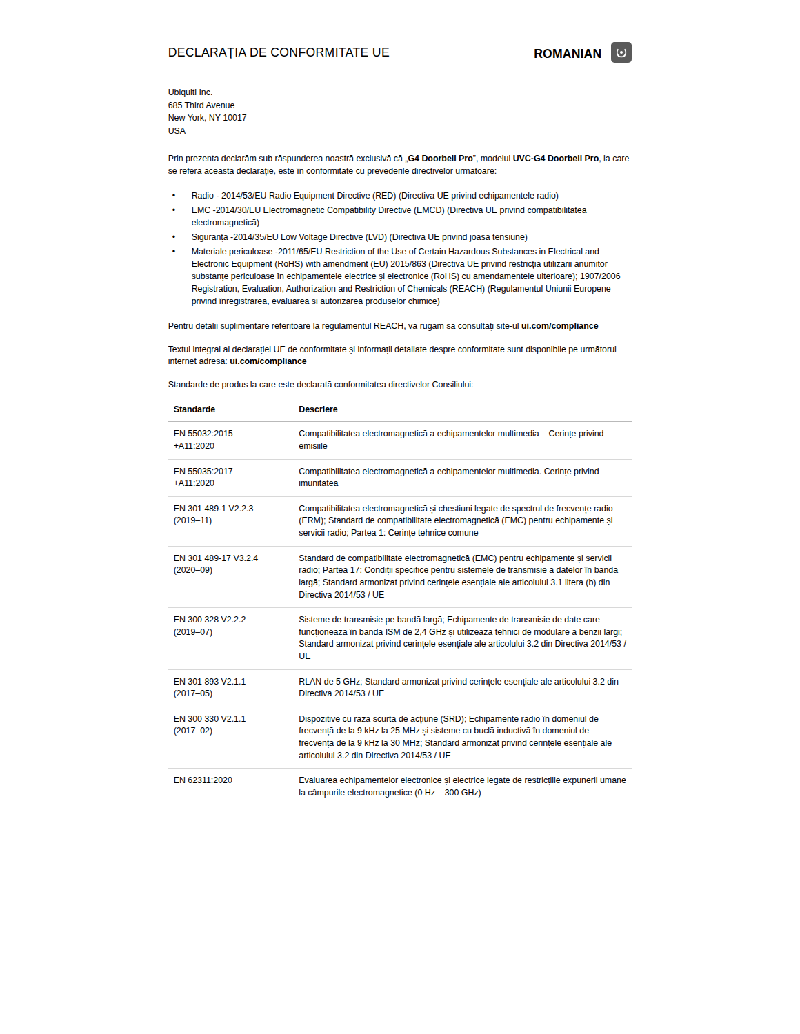Declarația de conformitate UE
Romanian
Ubiquiti Inc.
685 Third Avenue
New York, NY 10017
USA
Prin prezenta declarăm sub răspunderea noastră exclusivă că „G4 Doorbell Pro”, modelul UVC-G4 Doorbell Pro, la care se referă această declarație, este în conformitate cu prevederile directivelor următoare:
Radio - 2014/53/EU Radio Equipment Directive (RED) (Directiva UE privind echipamentele radio)
EMC -2014/30/EU Electromagnetic Compatibility Directive (EMCD) (Directiva UE privind compatibilitatea electromagnetică)
Siguranță -2014/35/EU Low Voltage Directive (LVD) (Directiva UE privind joasa tensiune)
Materiale periculoase -2011/65/EU Restriction of the Use of Certain Hazardous Substances in Electrical and Electronic Equipment (RoHS) with amendment (EU) 2015/863 (Directiva UE privind restricția utilizării anumitor substanțe periculoase în echipamentele electrice și electronice (RoHS) cu amendamentele ulterioare); 1907/2006 Registration, Evaluation, Authorization and Restriction of Chemicals (REACH) (Regulamentul Uniunii Europene privind înregistrarea, evaluarea si autorizarea produselor chimice)
Pentru detalii suplimentare referitoare la regulamentul REACH, vă rugăm să consultați site-ul ui.com/compliance
Textul integral al declarației UE de conformitate și informații detaliate despre conformitate sunt disponibile pe următorul internet adresa: ui.com/compliance
Standarde de produs la care este declarată conformitatea directivelor Consiliului:
| Standarde | Descriere |
| --- | --- |
| EN 55032:2015 +A11:2020 | Compatibilitatea electromagnetică a echipamentelor multimedia – Cerințe privind emisiile |
| EN 55035:2017 +A11:2020 | Compatibilitatea electromagnetică a echipamentelor multimedia. Cerințe privind imunitatea |
| EN 301 489‑1 V2.2.3 (2019–11) | Compatibilitatea electromagnetică și chestiuni legate de spectrul de frecvențe radio (ERM); Standard de compatibilitate electromagnetică (EMC) pentru echipamente și servicii radio; Partea 1: Cerințe tehnice comune |
| EN 301 489‑17 V3.2.4 (2020–09) | Standard de compatibilitate electromagnetică (EMC) pentru echipamente și servicii radio; Partea 17: Condiții specifice pentru sistemele de transmisie a datelor în bandă largă; Standard armonizat privind cerințele esențiale ale articolului 3.1 litera (b) din Directiva 2014/53 / UE |
| EN 300 328 V2.2.2 (2019–07) | Sisteme de transmisie pe bandă largă; Echipamente de transmisie de date care funcționează în banda ISM de 2,4 GHz și utilizează tehnici de modulare a benzii largi; Standard armonizat privind cerințele esențiale ale articolului 3.2 din Directiva 2014/53 / UE |
| EN 301 893 V2.1.1 (2017–05) | RLAN de 5 GHz; Standard armonizat privind cerințele esențiale ale articolului 3.2 din Directiva 2014/53 / UE |
| EN 300 330 V2.1.1 (2017–02) | Dispozitive cu rază scurtă de acțiune (SRD); Echipamente radio în domeniul de frecvență de la 9 kHz la 25 MHz și sisteme cu buclă inductivă în domeniul de frecvență de la 9 kHz la 30 MHz; Standard armonizat privind cerințele esențiale ale articolului 3.2 din Directiva 2014/53 / UE |
| EN 62311:2020 | Evaluarea echipamentelor electronice și electrice legate de restricțiile expunerii umane la câmpurile electromagnetice (0 Hz – 300 GHz) |